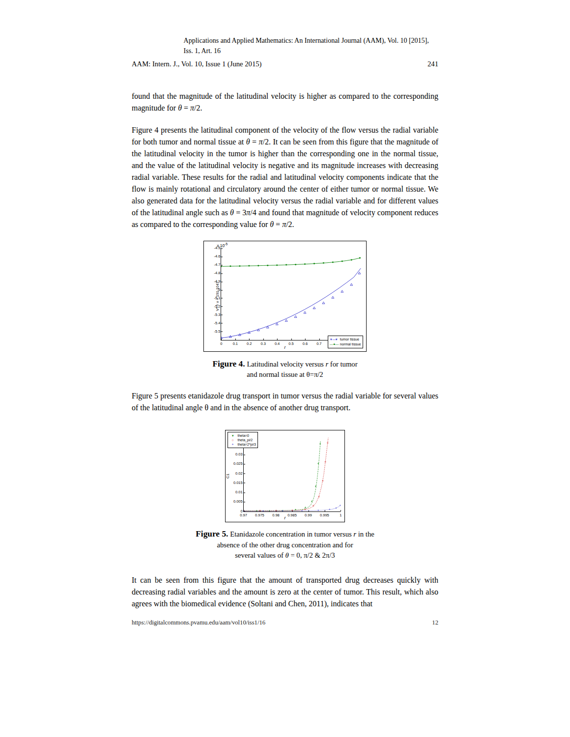Applications and Applied Mathematics: An International Journal (AAM), Vol. 10 [2015], Iss. 1, Art. 16
AAM: Intern. J., Vol. 10, Issue 1 (June 2015)
241
found that the magnitude of the latitudinal velocity is higher as compared to the corresponding magnitude for θ = π/2.
Figure 4 presents the latitudinal component of the velocity of the flow versus the radial variable for both tumor and normal tissue at θ = π/2. It can be seen from this figure that the magnitude of the latitudinal velocity in the tumor is higher than the corresponding one in the normal tissue, and the value of the latitudinal velocity is negative and its magnitude increases with decreasing radial variable. These results for the radial and latitudinal velocity components indicate that the flow is mainly rotational and circulatory around the center of either tumor or normal tissue. We also generated data for the latitudinal velocity versus the radial variable and for different values of the latitudinal angle such as θ = 3π/4 and found that magnitude of velocity component reduces as compared to the corresponding value for θ = π/2.
x 10-5
V* = v + 191.1047
r
-4.5
-4.6
-4.7
-4.8
-4.9
-5
-5.1
-5.2
-5.3
-5.4
-5.5
0
0.1
0.2
0.3
0.4
0.5
0.6
0.7
0.8
0.9
1
▾—▾tumor tissue
—●—normal tissue
Figure 4. Latitudinal velocity versus r for tumor
and normal tissue at θ=π/2
Figure 5 presents etanidazole drug transport in tumor versus the radial variable for several values of the latitudinal angle θ and in the absence of another drug transport.
C1
r
▾theta=0
○theta_pi/2
+theta=2*pi/3
0.04
0.035
0.03
0.025
0.02
0.015
0.01
0.005
0
0.97
0.975
0.98
0.985
0.99
0.995
1
Figure 5. Etanidazole concentration in tumor versus r in the
absence of the other drug concentration and for
several values of θ = 0, π/2 & 2π/3
It can be seen from this figure that the amount of transported drug decreases quickly with decreasing radial variables and the amount is zero at the center of tumor. This result, which also agrees with the biomedical evidence (Soltani and Chen, 2011), indicates that
https://digitalcommons.pvamu.edu/aam/vol10/iss1/16
12